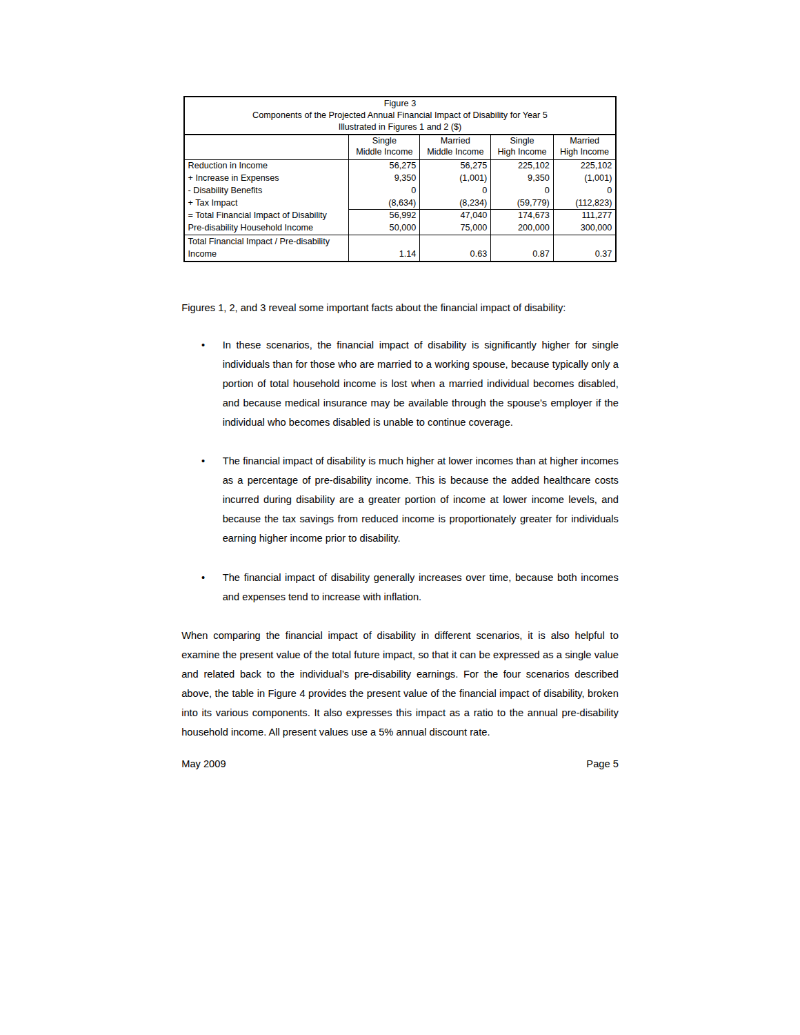| Figure 3 Components of the Projected Annual Financial Impact of Disability for Year 5 Illustrated in Figures 1 and 2 ($) |
| | Single Middle Income | Married Middle Income | Single High Income | Married High Income |
| Reduction in Income | 56,275 | 56,275 | 225,102 | 225,102 |
| + Increase in Expenses | 9,350 | (1,001) | 9,350 | (1,001) |
| - Disability Benefits | 0 | 0 | 0 | 0 |
| + Tax Impact | (8,634) | (8,234) | (59,779) | (112,823) |
| = Total Financial Impact of Disability | 56,992 | 47,040 | 174,673 | 111,277 |
| Pre-disability Household Income | 50,000 | 75,000 | 200,000 | 300,000 |
| Total Financial Impact / Pre-disability | | | | |
| Income | 1.14 | 0.63 | 0.87 | 0.37 |
Figures 1, 2, and 3 reveal some important facts about the financial impact of disability:
In these scenarios, the financial impact of disability is significantly higher for single individuals than for those who are married to a working spouse, because typically only a portion of total household income is lost when a married individual becomes disabled, and because medical insurance may be available through the spouse’s employer if the individual who becomes disabled is unable to continue coverage.
The financial impact of disability is much higher at lower incomes than at higher incomes as a percentage of pre-disability income. This is because the added healthcare costs incurred during disability are a greater portion of income at lower income levels, and because the tax savings from reduced income is proportionately greater for individuals earning higher income prior to disability.
The financial impact of disability generally increases over time, because both incomes and expenses tend to increase with inflation.
When comparing the financial impact of disability in different scenarios, it is also helpful to examine the present value of the total future impact, so that it can be expressed as a single value and related back to the individual’s pre-disability earnings. For the four scenarios described above, the table in Figure 4 provides the present value of the financial impact of disability, broken into its various components. It also expresses this impact as a ratio to the annual pre-disability household income. All present values use a 5% annual discount rate.
May 2009 Page 5